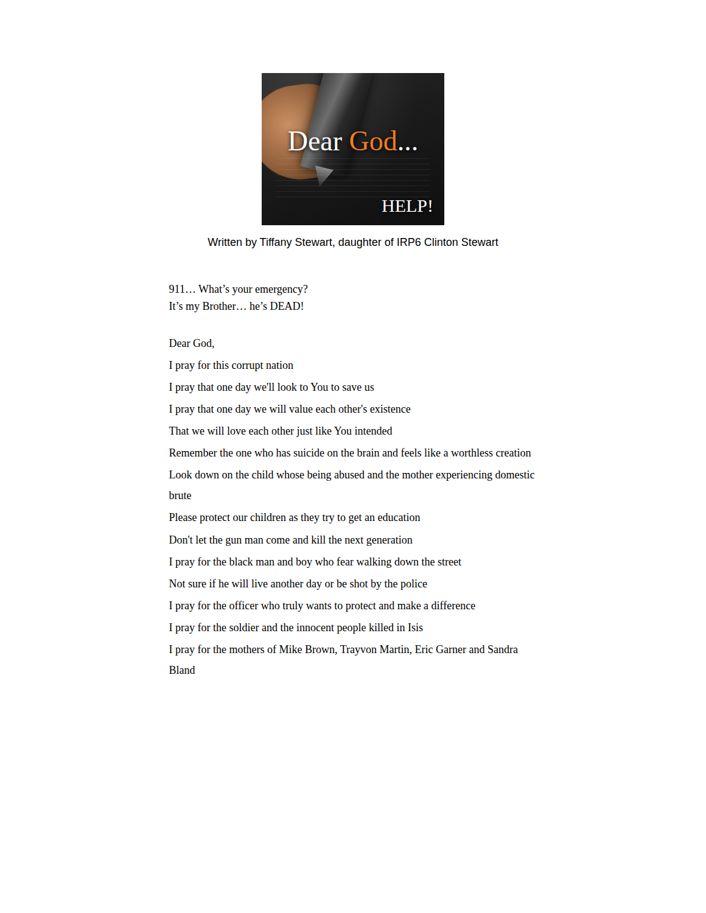Dear God...
HELP!
Written by Tiffany Stewart, daughter of IRP6 Clinton Stewart
911… What’s your emergency?
It’s my Brother… he’s DEAD!
Dear God,
I pray for this corrupt nation
I pray that one day we'll look to You to save us
I pray that one day we will value each other's existence
That we will love each other just like You intended
Remember the one who has suicide on the brain and feels like a worthless creation
Look down on the child whose being abused and the mother experiencing domestic brute
Please protect our children as they try to get an education
Don't let the gun man come and kill the next generation
I pray for the black man and boy who fear walking down the street
Not sure if he will live another day or be shot by the police
I pray for the officer who truly wants to protect and make a difference
I pray for the soldier and the innocent people killed in Isis
I pray for the mothers of Mike Brown, Trayvon Martin, Eric Garner and Sandra Bland